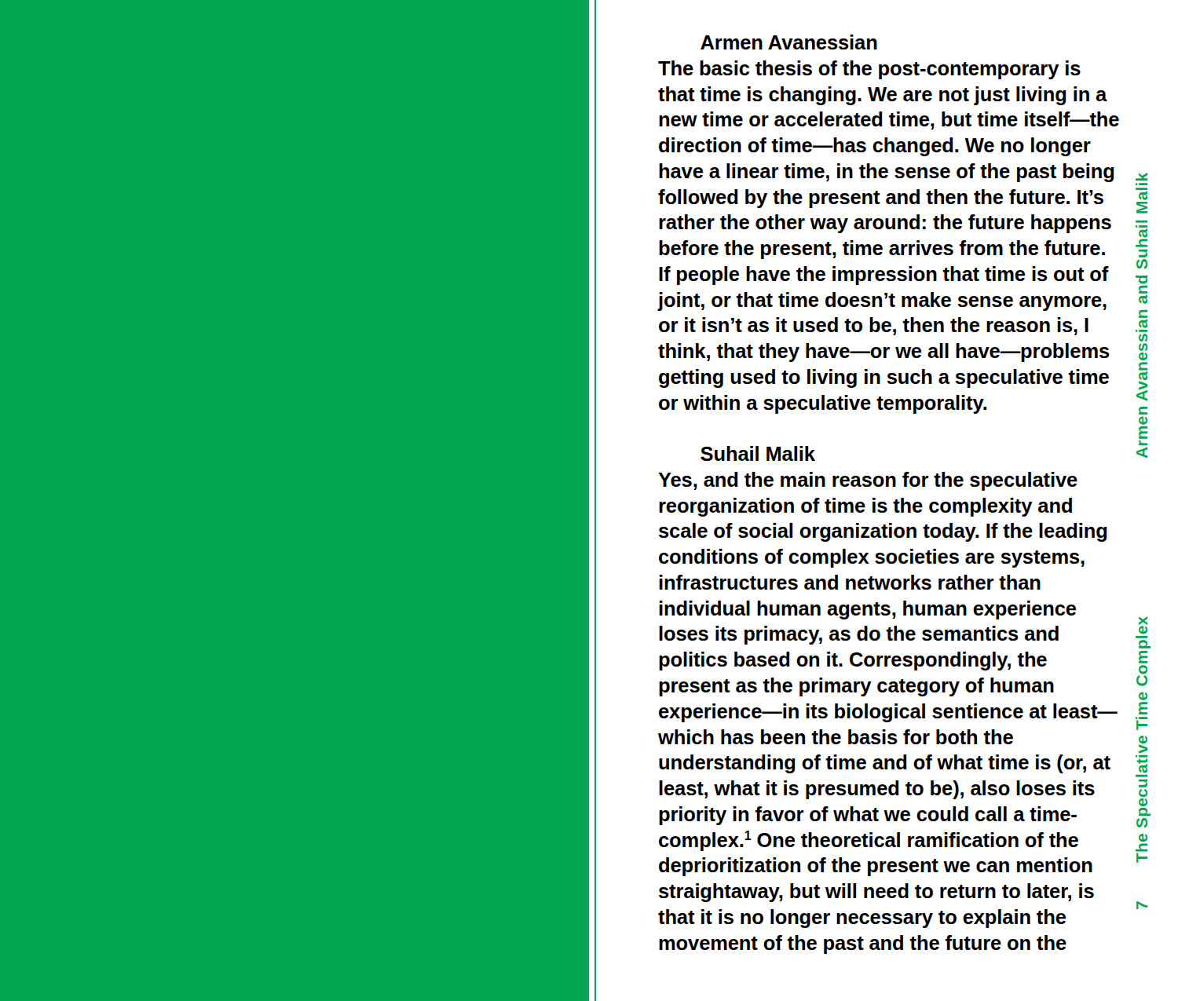Armen Avanessian The basic thesis of the post-contemporary is that time is changing. We are not just living in a new time or accelerated time, but time itself—the direction of time—has changed. We no longer have a linear time, in the sense of the past being followed by the present and then the future. It’s rather the other way around: the future happens before the present, time arrives from the future. If people have the impression that time is out of joint, or that time doesn’t make sense anymore, or it isn’t as it used to be, then the reason is, I think, that they have—or we all have—problems getting used to living in such a speculative time or within a speculative temporality.
Suhail Malik Yes, and the main reason for the speculative reorganization of time is the complexity and scale of social organization today. If the leading conditions of complex societies are systems, infrastructures and networks rather than individual human agents, human experience loses its primacy, as do the semantics and politics based on it. Correspondingly, the present as the primary category of human experience—in its biological sentience at least—which has been the basis for both the understanding of time and of what time is (or, at least, what it is presumed to be), also loses its priority in favor of what we could call a time-complex.1 One theoretical ramification of the deprioritization of the present we can mention straightaway, but will need to return to later, is that it is no longer necessary to explain the movement of the past and the future on the
Armen Avanessian and Suhail Malik
The Speculative Time Complex
7